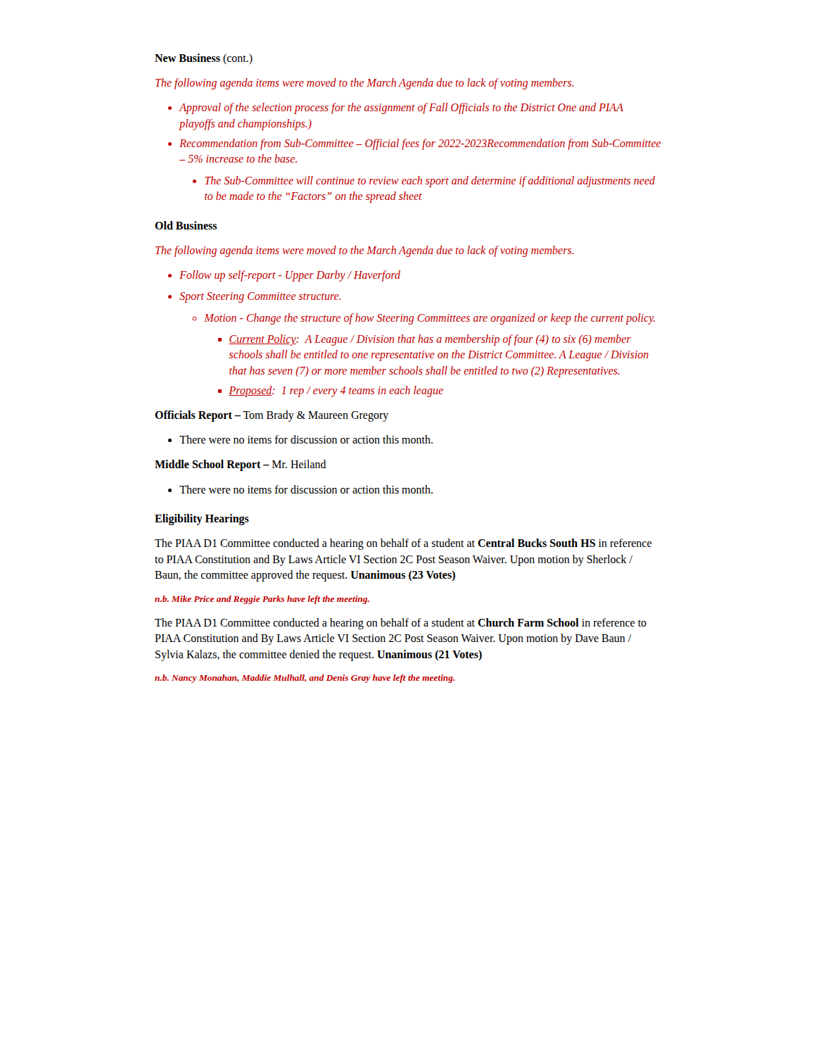New Business (cont.)
The following agenda items were moved to the March Agenda due to lack of voting members.
Approval of the selection process for the assignment of Fall Officials to the District One and PIAA playoffs and championships.)
Recommendation from Sub-Committee – Official fees for 2022-2023Recommendation from Sub-Committee – 5% increase to the base.
The Sub-Committee will continue to review each sport and determine if additional adjustments need to be made to the “Factors” on the spread sheet
Old Business
The following agenda items were moved to the March Agenda due to lack of voting members.
Follow up self-report - Upper Darby / Haverford
Sport Steering Committee structure.
Motion - Change the structure of how Steering Committees are organized or keep the current policy.
Current Policy: A League / Division that has a membership of four (4) to six (6) member schools shall be entitled to one representative on the District Committee. A League / Division that has seven (7) or more member schools shall be entitled to two (2) Representatives.
Proposed: 1 rep / every 4 teams in each league
Officials Report – Tom Brady & Maureen Gregory
There were no items for discussion or action this month.
Middle School Report – Mr. Heiland
There were no items for discussion or action this month.
Eligibility Hearings
The PIAA D1 Committee conducted a hearing on behalf of a student at Central Bucks South HS in reference to PIAA Constitution and By Laws Article VI Section 2C Post Season Waiver. Upon motion by Sherlock / Baun, the committee approved the request. Unanimous (23 Votes)
n.b. Mike Price and Reggie Parks have left the meeting.
The PIAA D1 Committee conducted a hearing on behalf of a student at Church Farm School in reference to PIAA Constitution and By Laws Article VI Section 2C Post Season Waiver. Upon motion by Dave Baun / Sylvia Kalazs, the committee denied the request. Unanimous (21 Votes)
n.b. Nancy Monahan, Maddie Mulhall, and Denis Gray have left the meeting.